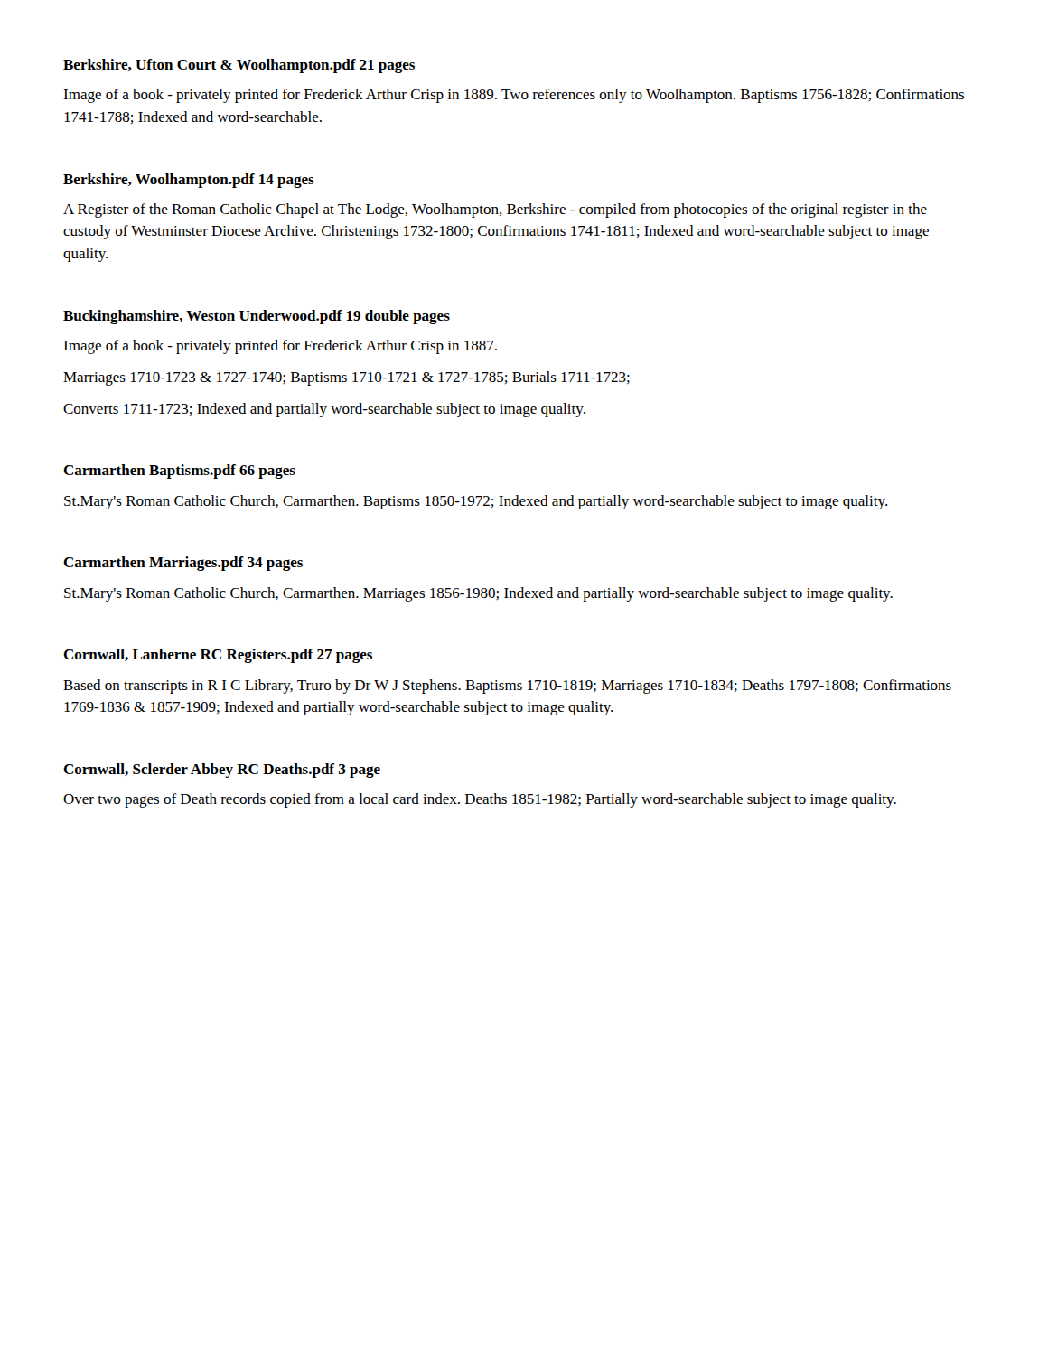Berkshire, Ufton Court & Woolhampton.pdf 21 pages
Image of a book - privately printed for Frederick Arthur Crisp in 1889. Two references only to Woolhampton. Baptisms 1756-1828; Confirmations 1741-1788; Indexed and word-searchable.
Berkshire, Woolhampton.pdf 14 pages
A Register of the Roman Catholic Chapel at The Lodge, Woolhampton, Berkshire - compiled from photocopies of the original register in the custody of Westminster Diocese Archive. Christenings 1732-1800; Confirmations 1741-1811; Indexed and word-searchable subject to image quality.
Buckinghamshire, Weston Underwood.pdf 19 double pages
Image of a book - privately printed for Frederick Arthur Crisp in 1887.
Marriages 1710-1723 & 1727-1740; Baptisms 1710-1721 & 1727-1785; Burials 1711-1723;
Converts 1711-1723; Indexed and partially word-searchable subject to image quality.
Carmarthen Baptisms.pdf 66 pages
St.Mary's Roman Catholic Church, Carmarthen. Baptisms 1850-1972; Indexed and partially word-searchable subject to image quality.
Carmarthen Marriages.pdf 34 pages
St.Mary's Roman Catholic Church, Carmarthen. Marriages 1856-1980; Indexed and partially word-searchable subject to image quality.
Cornwall, Lanherne RC Registers.pdf 27 pages
Based on transcripts in R I C Library, Truro by Dr W J Stephens. Baptisms 1710-1819; Marriages 1710-1834; Deaths 1797-1808; Confirmations 1769-1836 & 1857-1909; Indexed and partially word-searchable subject to image quality.
Cornwall, Sclerder Abbey RC Deaths.pdf 3 page
Over two pages of Death records copied from a local card index. Deaths 1851-1982; Partially word-searchable subject to image quality.